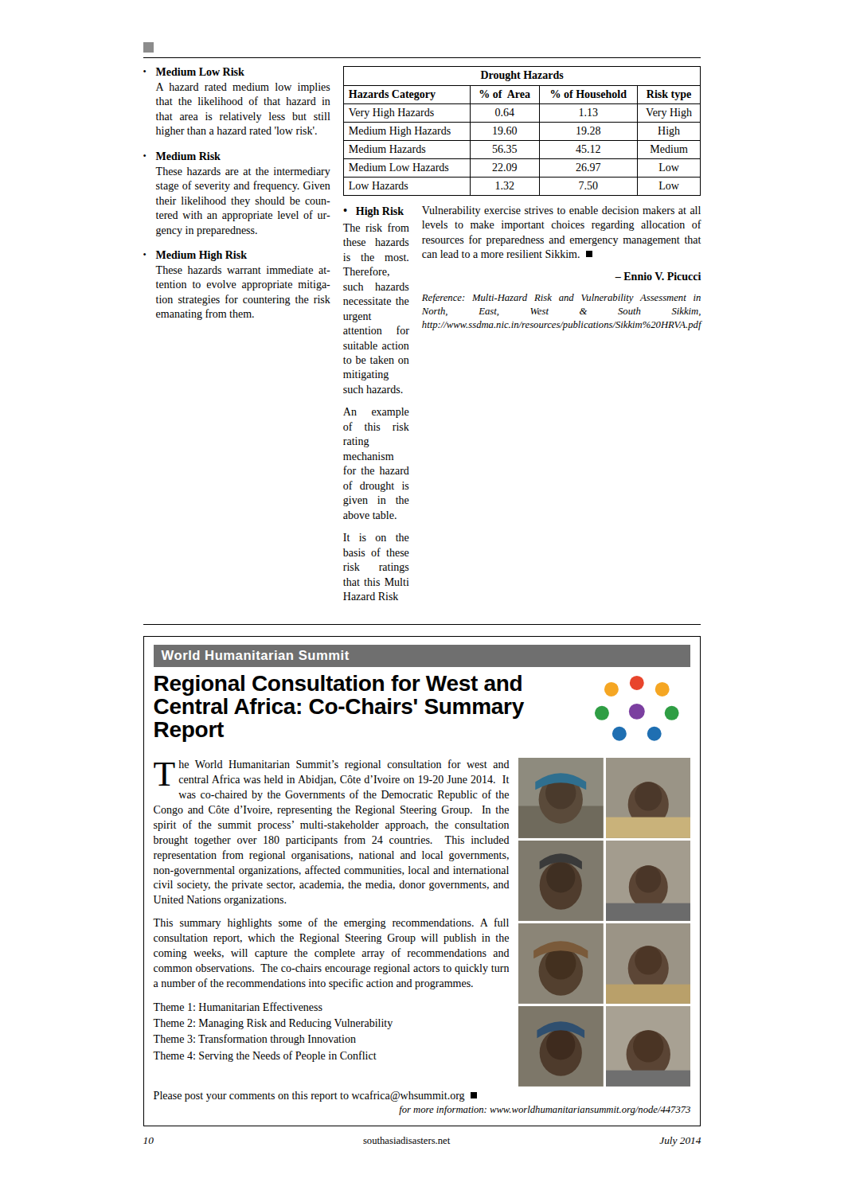Medium Low Risk
A hazard rated medium low implies that the likelihood of that hazard in that area is relatively less but still higher than a hazard rated 'low risk'.
Medium Risk
These hazards are at the intermediary stage of severity and frequency. Given their likelihood they should be countered with an appropriate level of urgency in preparedness.
Medium High Risk
These hazards warrant immediate attention to evolve appropriate mitigation strategies for countering the risk emanating from them.
Drought Hazards
| Hazards Category | % of Area | % of Household | Risk type |
| --- | --- | --- | --- |
| Very High Hazards | 0.64 | 1.13 | Very High |
| Medium High Hazards | 19.60 | 19.28 | High |
| Medium Hazards | 56.35 | 45.12 | Medium |
| Medium Low Hazards | 22.09 | 26.97 | Low |
| Low Hazards | 1.32 | 7.50 | Low |
High Risk
The risk from these hazards is the most. Therefore, such hazards necessitate the urgent attention for suitable action to be taken on mitigating such hazards.
An example of this risk rating mechanism for the hazard of drought is given in the above table.
It is on the basis of these risk ratings that this Multi Hazard Risk
Vulnerability exercise strives to enable decision makers at all levels to make important choices regarding allocation of resources for preparedness and emergency management that can lead to a more resilient Sikkim.
– Ennio V. Picucci
Reference: Multi-Hazard Risk and Vulnerability Assessment in North, East, West & South Sikkim, http://www.ssdma.nic.in/resources/publications/Sikkim%20HRVA.pdf
World Humanitarian Summit
Regional Consultation for West and Central Africa: Co-Chairs' Summary Report
The World Humanitarian Summit’s regional consultation for west and central Africa was held in Abidjan, Côte d’Ivoire on 19-20 June 2014. It was co-chaired by the Governments of the Democratic Republic of the Congo and Côte d’Ivoire, representing the Regional Steering Group. In the spirit of the summit process’ multi-stakeholder approach, the consultation brought together over 180 participants from 24 countries. This included representation from regional organisations, national and local governments, non-governmental organizations, affected communities, local and international civil society, the private sector, academia, the media, donor governments, and United Nations organizations.
This summary highlights some of the emerging recommendations. A full consultation report, which the Regional Steering Group will publish in the coming weeks, will capture the complete array of recommendations and common observations. The co-chairs encourage regional actors to quickly turn a number of the recommendations into specific action and programmes.
Theme 1: Humanitarian Effectiveness
Theme 2: Managing Risk and Reducing Vulnerability
Theme 3: Transformation through Innovation
Theme 4: Serving the Needs of People in Conflict
Please post your comments on this report to wcafrica@whsummit.org
for more information: www.worldhumanitariansummit.org/node/447373
10
southasiadisasters.net
July 2014